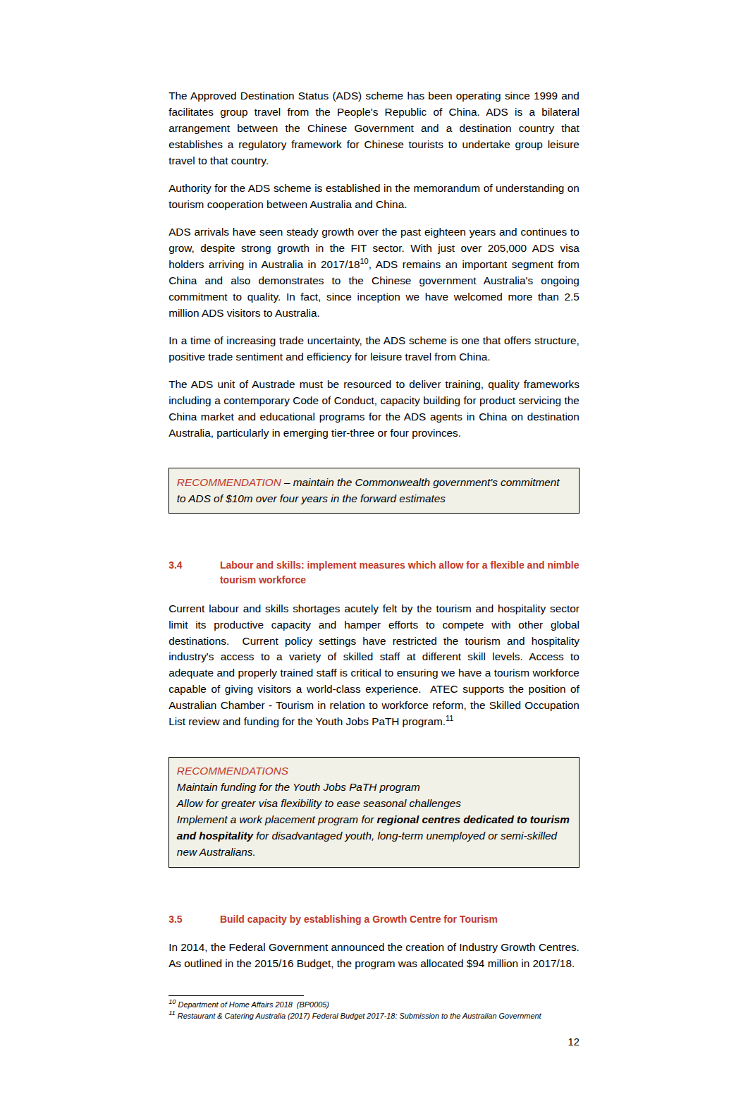The Approved Destination Status (ADS) scheme has been operating since 1999 and facilitates group travel from the People's Republic of China. ADS is a bilateral arrangement between the Chinese Government and a destination country that establishes a regulatory framework for Chinese tourists to undertake group leisure travel to that country.
Authority for the ADS scheme is established in the memorandum of understanding on tourism cooperation between Australia and China.
ADS arrivals have seen steady growth over the past eighteen years and continues to grow, despite strong growth in the FIT sector. With just over 205,000 ADS visa holders arriving in Australia in 2017/1810, ADS remains an important segment from China and also demonstrates to the Chinese government Australia's ongoing commitment to quality. In fact, since inception we have welcomed more than 2.5 million ADS visitors to Australia.
In a time of increasing trade uncertainty, the ADS scheme is one that offers structure, positive trade sentiment and efficiency for leisure travel from China.
The ADS unit of Austrade must be resourced to deliver training, quality frameworks including a contemporary Code of Conduct, capacity building for product servicing the China market and educational programs for the ADS agents in China on destination Australia, particularly in emerging tier-three or four provinces.
RECOMMENDATION – maintain the Commonwealth government's commitment to ADS of $10m over four years in the forward estimates
3.4 Labour and skills: implement measures which allow for a flexible and nimble tourism workforce
Current labour and skills shortages acutely felt by the tourism and hospitality sector limit its productive capacity and hamper efforts to compete with other global destinations. Current policy settings have restricted the tourism and hospitality industry's access to a variety of skilled staff at different skill levels. Access to adequate and properly trained staff is critical to ensuring we have a tourism workforce capable of giving visitors a world-class experience. ATEC supports the position of Australian Chamber - Tourism in relation to workforce reform, the Skilled Occupation List review and funding for the Youth Jobs PaTH program.11
RECOMMENDATIONS
Maintain funding for the Youth Jobs PaTH program
Allow for greater visa flexibility to ease seasonal challenges
Implement a work placement program for regional centres dedicated to tourism and hospitality for disadvantaged youth, long-term unemployed or semi-skilled new Australians.
3.5 Build capacity by establishing a Growth Centre for Tourism
In 2014, the Federal Government announced the creation of Industry Growth Centres. As outlined in the 2015/16 Budget, the program was allocated $94 million in 2017/18.
10 Department of Home Affairs 2018 (BP0005)
11 Restaurant & Catering Australia (2017) Federal Budget 2017-18: Submission to the Australian Government
12